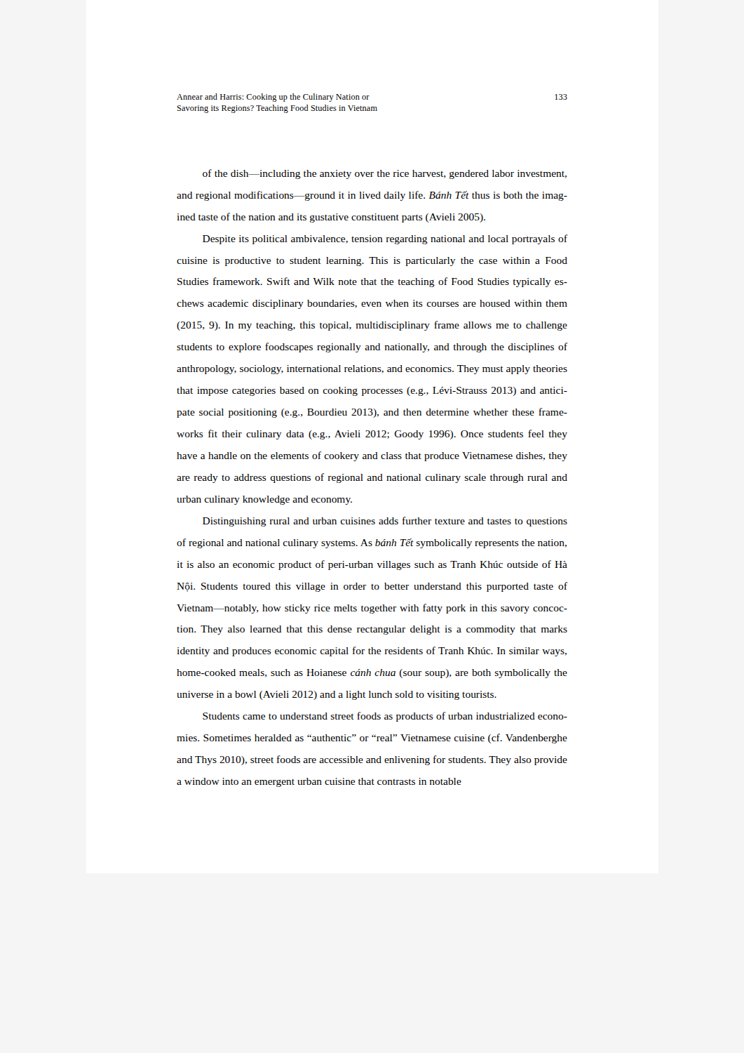Annear and Harris: Cooking up the Culinary Nation or
Savoring its Regions? Teaching Food Studies in Vietnam
133
of the dish—including the anxiety over the rice harvest, gendered labor investment, and regional modifications—ground it in lived daily life. Bánh Tết thus is both the imagined taste of the nation and its gustative constituent parts (Avieli 2005).
Despite its political ambivalence, tension regarding national and local portrayals of cuisine is productive to student learning. This is particularly the case within a Food Studies framework. Swift and Wilk note that the teaching of Food Studies typically eschews academic disciplinary boundaries, even when its courses are housed within them (2015, 9). In my teaching, this topical, multidisciplinary frame allows me to challenge students to explore foodscapes regionally and nationally, and through the disciplines of anthropology, sociology, international relations, and economics. They must apply theories that impose categories based on cooking processes (e.g., Lévi-Strauss 2013) and anticipate social positioning (e.g., Bourdieu 2013), and then determine whether these frameworks fit their culinary data (e.g., Avieli 2012; Goody 1996). Once students feel they have a handle on the elements of cookery and class that produce Vietnamese dishes, they are ready to address questions of regional and national culinary scale through rural and urban culinary knowledge and economy.
Distinguishing rural and urban cuisines adds further texture and tastes to questions of regional and national culinary systems. As bánh Tết symbolically represents the nation, it is also an economic product of peri-urban villages such as Tranh Khúc outside of Hà Nội. Students toured this village in order to better understand this purported taste of Vietnam—notably, how sticky rice melts together with fatty pork in this savory concoction. They also learned that this dense rectangular delight is a commodity that marks identity and produces economic capital for the residents of Tranh Khúc. In similar ways, home-cooked meals, such as Hoianese cánh chua (sour soup), are both symbolically the universe in a bowl (Avieli 2012) and a light lunch sold to visiting tourists.
Students came to understand street foods as products of urban industrialized economies. Sometimes heralded as “authentic” or “real” Vietnamese cuisine (cf. Vandenberghe and Thys 2010), street foods are accessible and enlivening for students. They also provide a window into an emergent urban cuisine that contrasts in notable